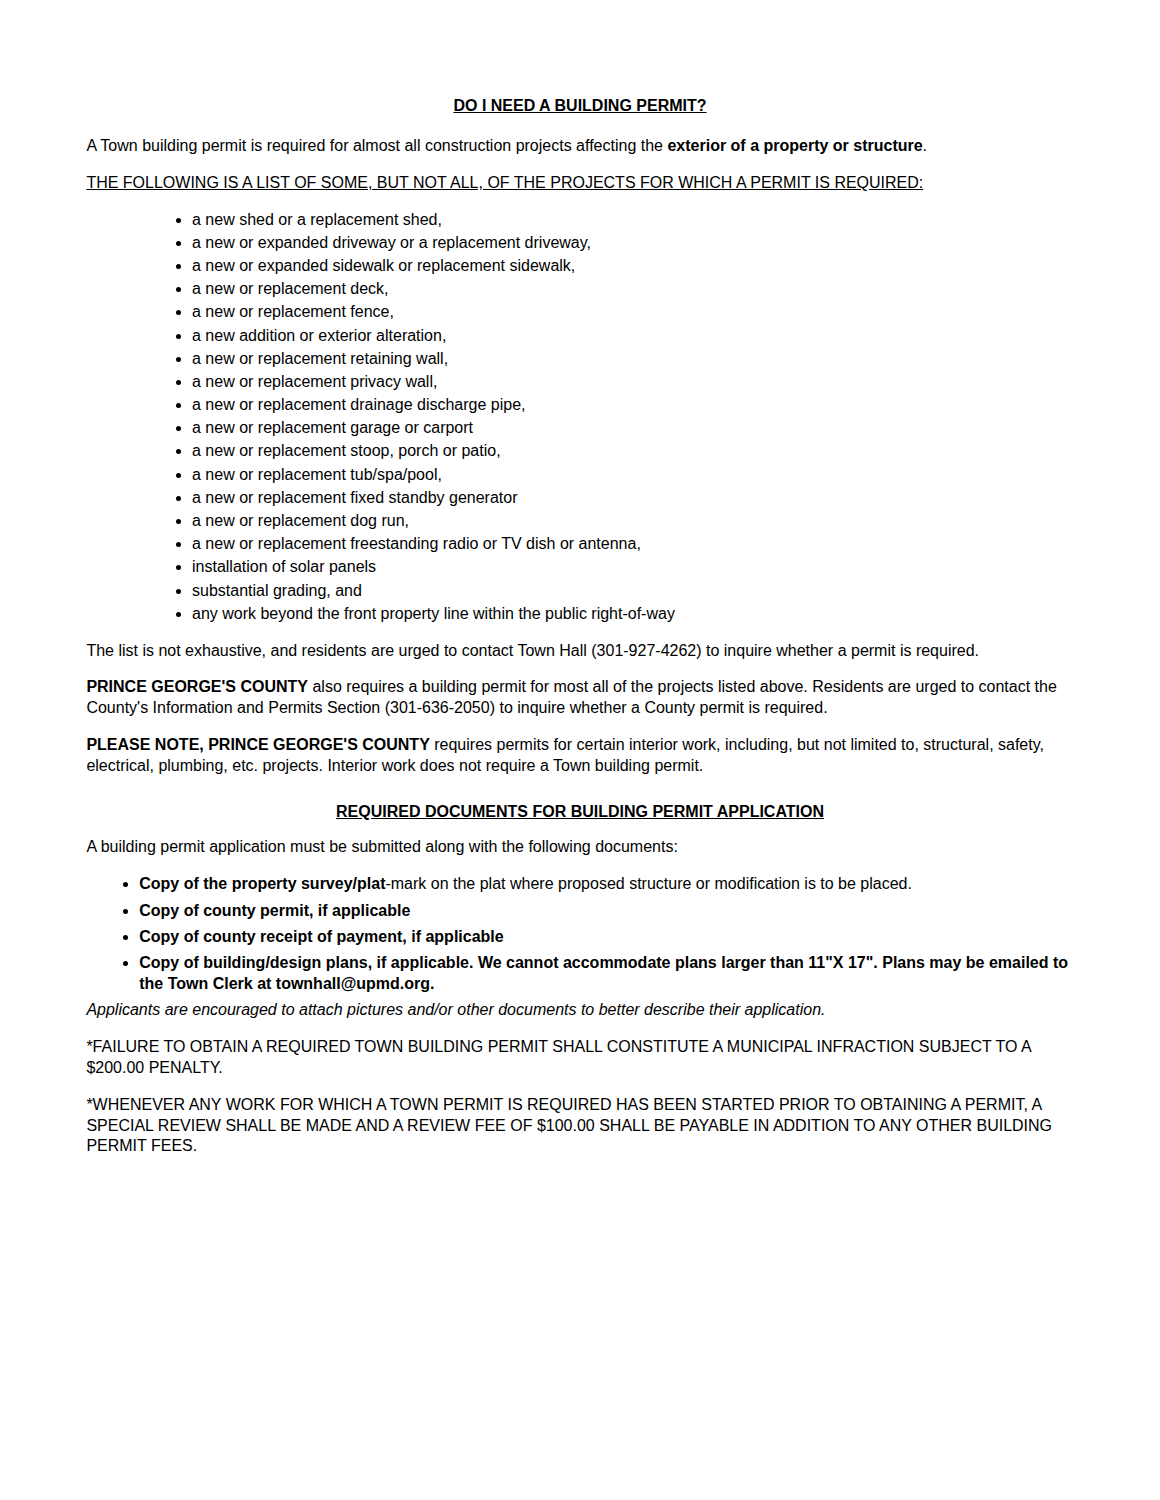DO I NEED A BUILDING PERMIT?
A Town building permit is required for almost all construction projects affecting the exterior of a property or structure.
THE FOLLOWING IS A LIST OF SOME, BUT NOT ALL, OF THE PROJECTS FOR WHICH A PERMIT IS REQUIRED:
a new shed or a replacement shed,
a new or expanded driveway or a replacement driveway,
a new or expanded sidewalk or replacement sidewalk,
a new or replacement deck,
a new or replacement fence,
a new addition or exterior alteration,
a new or replacement retaining wall,
a new or replacement privacy wall,
a new or replacement drainage discharge pipe,
a new or replacement garage or carport
a new or replacement stoop, porch or patio,
a new or replacement tub/spa/pool,
a new or replacement fixed standby generator
a new or replacement dog run,
a new or replacement freestanding radio or TV dish or antenna,
installation of solar panels
substantial grading, and
any work beyond the front property line within the public right-of-way
The list is not exhaustive, and residents are urged to contact Town Hall (301-927-4262) to inquire whether a permit is required.
PRINCE GEORGE'S COUNTY also requires a building permit for most all of the projects listed above. Residents are urged to contact the County's Information and Permits Section (301-636-2050) to inquire whether a County permit is required.
PLEASE NOTE, PRINCE GEORGE'S COUNTY requires permits for certain interior work, including, but not limited to, structural, safety, electrical, plumbing, etc. projects. Interior work does not require a Town building permit.
REQUIRED DOCUMENTS FOR BUILDING PERMIT APPLICATION
A building permit application must be submitted along with the following documents:
Copy of the property survey/plat-mark on the plat where proposed structure or modification is to be placed.
Copy of county permit, if applicable
Copy of county receipt of payment, if applicable
Copy of building/design plans, if applicable. We cannot accommodate plans larger than 11"X 17". Plans may be emailed to the Town Clerk at townhall@upmd.org.
Applicants are encouraged to attach pictures and/or other documents to better describe their application.
*FAILURE TO OBTAIN A REQUIRED TOWN BUILDING PERMIT SHALL CONSTITUTE A MUNICIPAL INFRACTION SUBJECT TO A $200.00 PENALTY.
*WHENEVER ANY WORK FOR WHICH A TOWN PERMIT IS REQUIRED HAS BEEN STARTED PRIOR TO OBTAINING A PERMIT, A SPECIAL REVIEW SHALL BE MADE AND A REVIEW FEE OF $100.00 SHALL BE PAYABLE IN ADDITION TO ANY OTHER BUILDING PERMIT FEES.